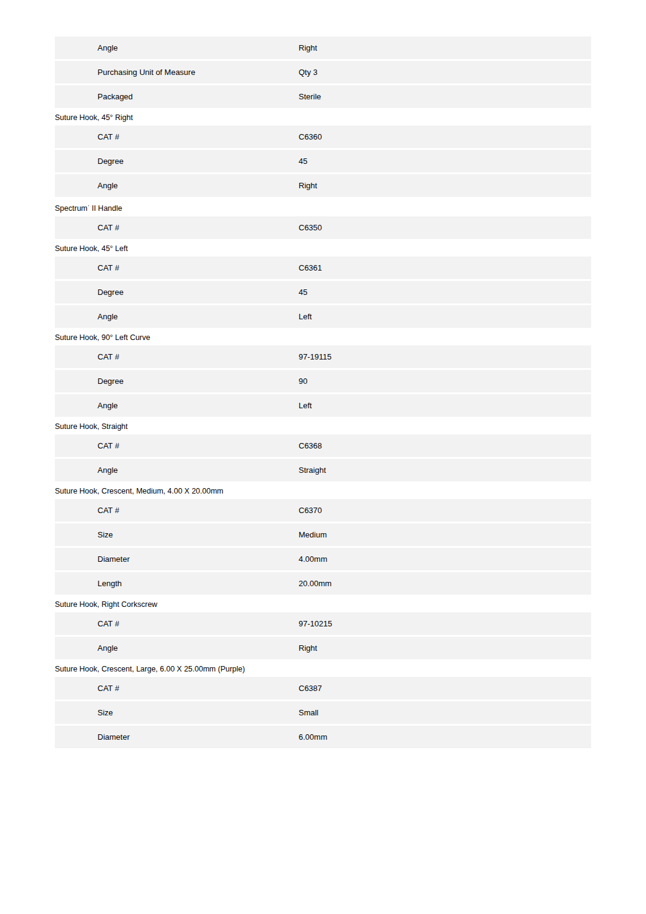| | Angle | Right |
| | Purchasing Unit of Measure | Qty 3 |
| | Packaged | Sterile |
| Suture Hook, 45° Right |
| | CAT # | C6360 |
| | Degree | 45 |
| | Angle | Right |
| Spectrum · II Handle |
| | CAT # | C6350 |
| Suture Hook, 45° Left |
| | CAT # | C6361 |
| | Degree | 45 |
| | Angle | Left |
| Suture Hook, 90° Left Curve |
| | CAT # | 97-19115 |
| | Degree | 90 |
| | Angle | Left |
| Suture Hook, Straight |
| | CAT # | C6368 |
| | Angle | Straight |
| Suture Hook, Crescent, Medium, 4.00 X 20.00mm |
| | CAT # | C6370 |
| | Size | Medium |
| | Diameter | 4.00mm |
| | Length | 20.00mm |
| Suture Hook, Right Corkscrew |
| | CAT # | 97-10215 |
| | Angle | Right |
| Suture Hook, Crescent, Large, 6.00 X 25.00mm (Purple) |
| | CAT # | C6387 |
| | Size | Small |
| | Diameter | 6.00mm |